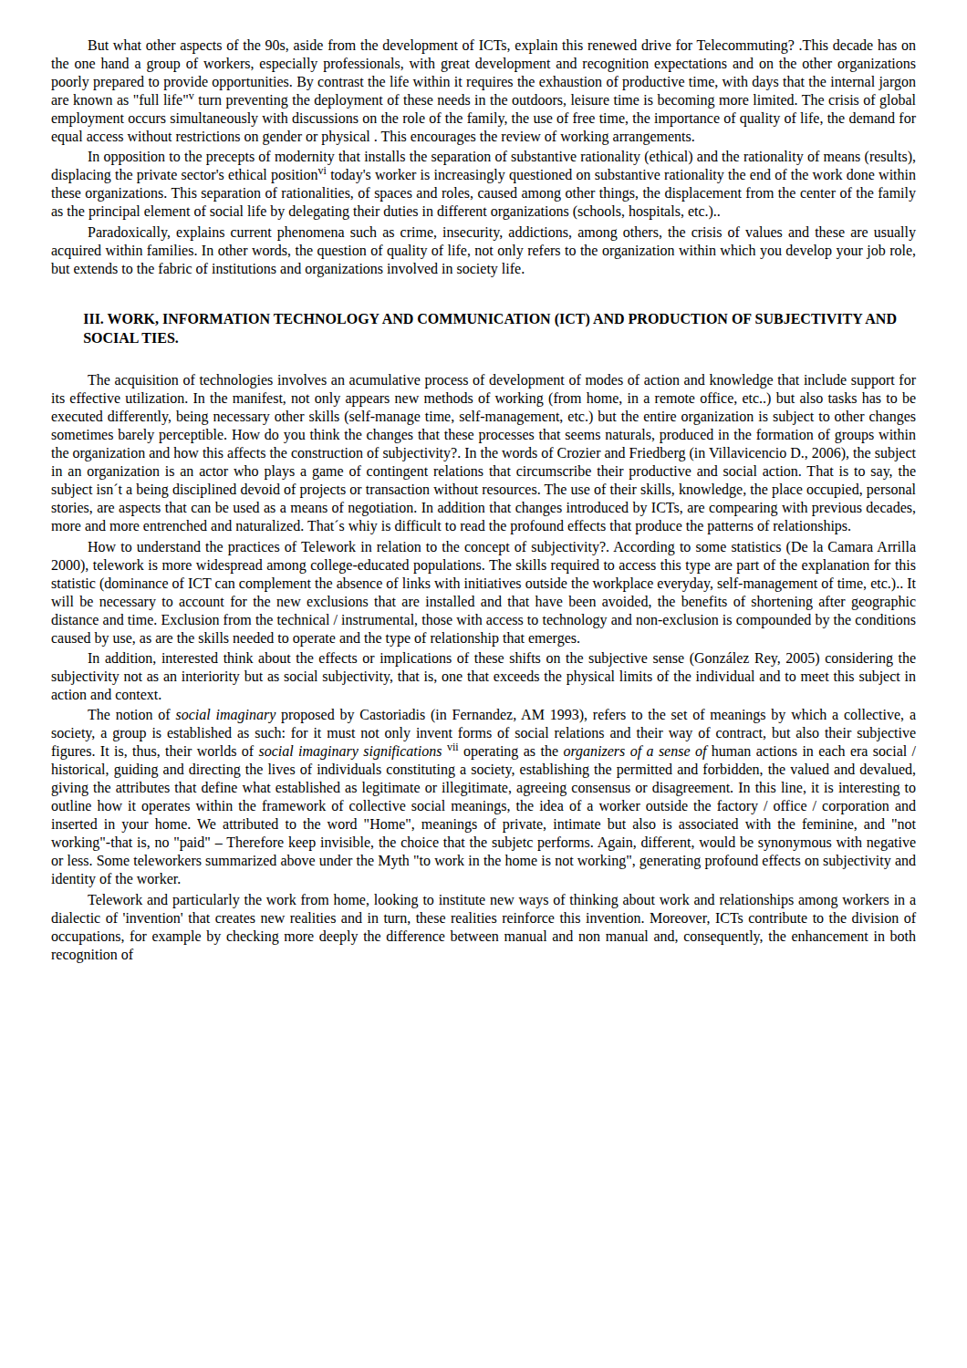But what other aspects of the 90s, aside from the development of ICTs, explain this renewed drive for Telecommuting? .This decade has on the one hand a group of workers, especially professionals, with great development and recognition expectations and on the other organizations poorly prepared to provide opportunities. By contrast the life within it requires the exhaustion of productive time, with days that the internal jargon are known as "full life"v turn preventing the deployment of these needs in the outdoors, leisure time is becoming more limited. The crisis of global employment occurs simultaneously with discussions on the role of the family, the use of free time, the importance of quality of life, the demand for equal access without restrictions on gender or physical . This encourages the review of working arrangements.
In opposition to the precepts of modernity that installs the separation of substantive rationality (ethical) and the rationality of means (results), displacing the private sector's ethical positionvi today's worker is increasingly questioned on substantive rationality the end of the work done within these organizations. This separation of rationalities, of spaces and roles, caused among other things, the displacement from the center of the family as the principal element of social life by delegating their duties in different organizations (schools, hospitals, etc.)..
Paradoxically, explains current phenomena such as crime, insecurity, addictions, among others, the crisis of values and these are usually acquired within families. In other words, the question of quality of life, not only refers to the organization within which you develop your job role, but extends to the fabric of institutions and organizations involved in society life.
III. WORK, INFORMATION TECHNOLOGY AND COMMUNICATION (ICT) AND PRODUCTION OF SUBJECTIVITY AND SOCIAL TIES.
The acquisition of technologies involves an acumulative process of development of modes of action and knowledge that include support for its effective utilization. In the manifest, not only appears new methods of working (from home, in a remote office, etc..) but also tasks has to be executed differently, being necessary other skills (self-manage time, self-management, etc.) but the entire organization is subject to other changes sometimes barely perceptible. How do you think the changes that these processes that seems naturals, produced in the formation of groups within the organization and how this affects the construction of subjectivity?. In the words of Crozier and Friedberg (in Villavicencio D., 2006), the subject in an organization is an actor who plays a game of contingent relations that circumscribe their productive and social action. That is to say, the subject isn´t a being disciplined devoid of projects or transaction without resources. The use of their skills, knowledge, the place occupied, personal stories, are aspects that can be used as a means of negotiation. In addition that changes introduced by ICTs, are compearing with previous decades, more and more entrenched and naturalized. That´s whiy is difficult to read the profound effects that produce the patterns of relationships.
How to understand the practices of Telework in relation to the concept of subjectivity?. According to some statistics (De la Camara Arrilla 2000), telework is more widespread among college-educated populations. The skills required to access this type are part of the explanation for this statistic (dominance of ICT can complement the absence of links with initiatives outside the workplace everyday, self-management of time, etc.).. It will be necessary to account for the new exclusions that are installed and that have been avoided, the benefits of shortening after geographic distance and time. Exclusion from the technical / instrumental, those with access to technology and non-exclusion is compounded by the conditions caused by use, as are the skills needed to operate and the type of relationship that emerges.
In addition, interested think about the effects or implications of these shifts on the subjective sense (González Rey, 2005) considering the subjectivity not as an interiority but as social subjectivity, that is, one that exceeds the physical limits of the individual and to meet this subject in action and context.
The notion of social imaginary proposed by Castoriadis (in Fernandez, AM 1993), refers to the set of meanings by which a collective, a society, a group is established as such: for it must not only invent forms of social relations and their way of contract, but also their subjective figures. It is, thus, their worlds of social imaginary significations vii operating as the organizers of a sense of human actions in each era social / historical, guiding and directing the lives of individuals constituting a society, establishing the permitted and forbidden, the valued and devalued, giving the attributes that define what established as legitimate or illegitimate, agreeing consensus or disagreement. In this line, it is interesting to outline how it operates within the framework of collective social meanings, the idea of a worker outside the factory / office / corporation and inserted in your home. We attributed to the word "Home", meanings of private, intimate but also is associated with the feminine, and "not working"-that is, no "paid" – Therefore keep invisible, the choice that the subjetc performs. Again, different, would be synonymous with negative or less. Some teleworkers summarized above under the Myth "to work in the home is not working", generating profound effects on subjectivity and identity of the worker.
Telework and particularly the work from home, looking to institute new ways of thinking about work and relationships among workers in a dialectic of 'invention' that creates new realities and in turn, these realities reinforce this invention. Moreover, ICTs contribute to the division of occupations, for example by checking more deeply the difference between manual and non manual and, consequently, the enhancement in both recognition of